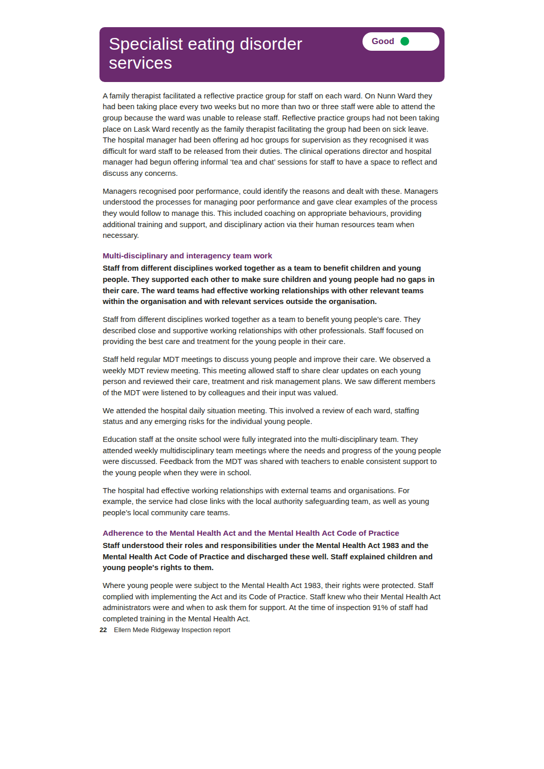Good
Specialist eating disorder
services
A family therapist facilitated a reflective practice group for staff on each ward. On Nunn Ward they had been taking place every two weeks but no more than two or three staff were able to attend the group because the ward was unable to release staff. Reflective practice groups had not been taking place on Lask Ward recently as the family therapist facilitating the group had been on sick leave. The hospital manager had been offering ad hoc groups for supervision as they recognised it was difficult for ward staff to be released from their duties. The clinical operations director and hospital manager had begun offering informal ‘tea and chat’ sessions for staff to have a space to reflect and discuss any concerns.
Managers recognised poor performance, could identify the reasons and dealt with these. Managers understood the processes for managing poor performance and gave clear examples of the process they would follow to manage this. This included coaching on appropriate behaviours, providing additional training and support, and disciplinary action via their human resources team when necessary.
Multi-disciplinary and interagency team work
Staff from different disciplines worked together as a team to benefit children and young people. They supported each other to make sure children and young people had no gaps in their care. The ward teams had effective working relationships with other relevant teams within the organisation and with relevant services outside the organisation.
Staff from different disciplines worked together as a team to benefit young people’s care. They described close and supportive working relationships with other professionals. Staff focused on providing the best care and treatment for the young people in their care.
Staff held regular MDT meetings to discuss young people and improve their care. We observed a weekly MDT review meeting. This meeting allowed staff to share clear updates on each young person and reviewed their care, treatment and risk management plans. We saw different members of the MDT were listened to by colleagues and their input was valued.
We attended the hospital daily situation meeting. This involved a review of each ward, staffing status and any emerging risks for the individual young people.
Education staff at the onsite school were fully integrated into the multi-disciplinary team. They attended weekly multidisciplinary team meetings where the needs and progress of the young people were discussed. Feedback from the MDT was shared with teachers to enable consistent support to the young people when they were in school.
The hospital had effective working relationships with external teams and organisations. For example, the service had close links with the local authority safeguarding team, as well as young people’s local community care teams.
Adherence to the Mental Health Act and the Mental Health Act Code of Practice
Staff understood their roles and responsibilities under the Mental Health Act 1983 and the Mental Health Act Code of Practice and discharged these well. Staff explained children and young people's rights to them.
Where young people were subject to the Mental Health Act 1983, their rights were protected. Staff complied with implementing the Act and its Code of Practice. Staff knew who their Mental Health Act administrators were and when to ask them for support. At the time of inspection 91% of staff had completed training in the Mental Health Act.
22 Ellern Mede Ridgeway Inspection report